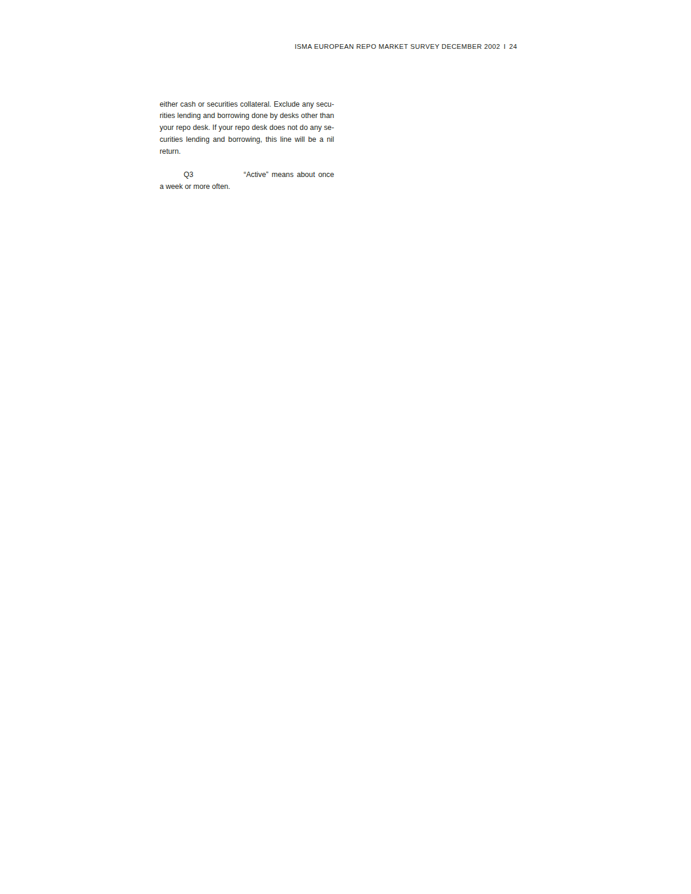ISMA EUROPEAN REPO MARKET SURVEY DECEMBER 2002I 24
either cash or securities collateral. Exclude any securities lending and borrowing done by desks other than your repo desk. If your repo desk does not do any securities lending and borrowing, this line will be a nil return.
Q3“Active” means about once a week or more often.